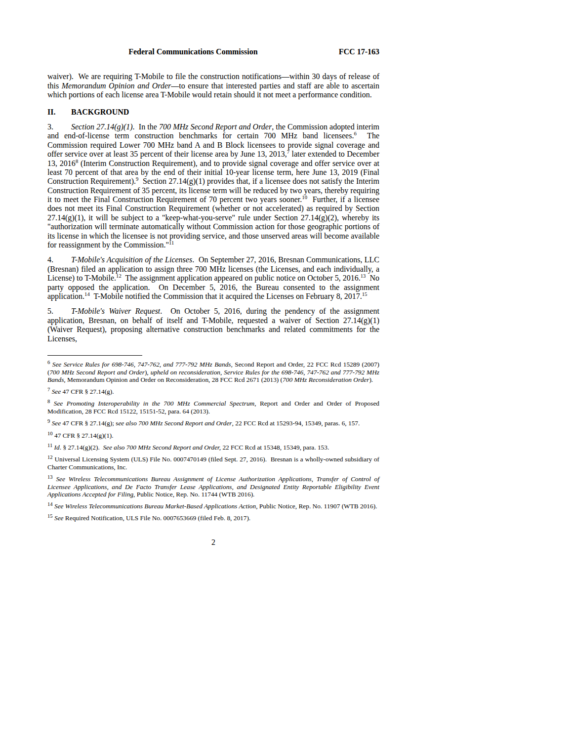Federal Communications Commission FCC 17-163
waiver). We are requiring T-Mobile to file the construction notifications—within 30 days of release of this Memorandum Opinion and Order—to ensure that interested parties and staff are able to ascertain which portions of each license area T-Mobile would retain should it not meet a performance condition.
II. BACKGROUND
3. Section 27.14(g)(1). In the 700 MHz Second Report and Order, the Commission adopted interim and end-of-license term construction benchmarks for certain 700 MHz band licensees.6 The Commission required Lower 700 MHz band A and B Block licensees to provide signal coverage and offer service over at least 35 percent of their license area by June 13, 2013,7 later extended to December 13, 20168 (Interim Construction Requirement), and to provide signal coverage and offer service over at least 70 percent of that area by the end of their initial 10-year license term, here June 13, 2019 (Final Construction Requirement).9 Section 27.14(g)(1) provides that, if a licensee does not satisfy the Interim Construction Requirement of 35 percent, its license term will be reduced by two years, thereby requiring it to meet the Final Construction Requirement of 70 percent two years sooner.10 Further, if a licensee does not meet its Final Construction Requirement (whether or not accelerated) as required by Section 27.14(g)(1), it will be subject to a "keep-what-you-serve" rule under Section 27.14(g)(2), whereby its "authorization will terminate automatically without Commission action for those geographic portions of its license in which the licensee is not providing service, and those unserved areas will become available for reassignment by the Commission."11
4. T-Mobile's Acquisition of the Licenses. On September 27, 2016, Bresnan Communications, LLC (Bresnan) filed an application to assign three 700 MHz licenses (the Licenses, and each individually, a License) to T-Mobile.12 The assignment application appeared on public notice on October 5, 2016.13 No party opposed the application. On December 5, 2016, the Bureau consented to the assignment application.14 T-Mobile notified the Commission that it acquired the Licenses on February 8, 2017.15
5. T-Mobile's Waiver Request. On October 5, 2016, during the pendency of the assignment application, Bresnan, on behalf of itself and T-Mobile, requested a waiver of Section 27.14(g)(1) (Waiver Request), proposing alternative construction benchmarks and related commitments for the Licenses,
6 See Service Rules for 698-746, 747-762, and 777-792 MHz Bands, Second Report and Order, 22 FCC Rcd 15289 (2007) (700 MHz Second Report and Order), upheld on reconsideration, Service Rules for the 698-746, 747-762 and 777-792 MHz Bands, Memorandum Opinion and Order on Reconsideration, 28 FCC Rcd 2671 (2013) (700 MHz Reconsideration Order).
7 See 47 CFR § 27.14(g).
8 See Promoting Interoperability in the 700 MHz Commercial Spectrum, Report and Order and Order of Proposed Modification, 28 FCC Rcd 15122, 15151-52, para. 64 (2013).
9 See 47 CFR § 27.14(g); see also 700 MHz Second Report and Order, 22 FCC Rcd at 15293-94, 15349, paras. 6, 157.
10 47 CFR § 27.14(g)(1).
11 Id. § 27.14(g)(2). See also 700 MHz Second Report and Order, 22 FCC Rcd at 15348, 15349, para. 153.
12 Universal Licensing System (ULS) File No. 0007470149 (filed Sept. 27, 2016). Bresnan is a wholly-owned subsidiary of Charter Communications, Inc.
13 See Wireless Telecommunications Bureau Assignment of License Authorization Applications, Transfer of Control of Licensee Applications, and De Facto Transfer Lease Applications, and Designated Entity Reportable Eligibility Event Applications Accepted for Filing, Public Notice, Rep. No. 11744 (WTB 2016).
14 See Wireless Telecommunications Bureau Market-Based Applications Action, Public Notice, Rep. No. 11907 (WTB 2016).
15 See Required Notification, ULS File No. 0007653669 (filed Feb. 8, 2017).
2